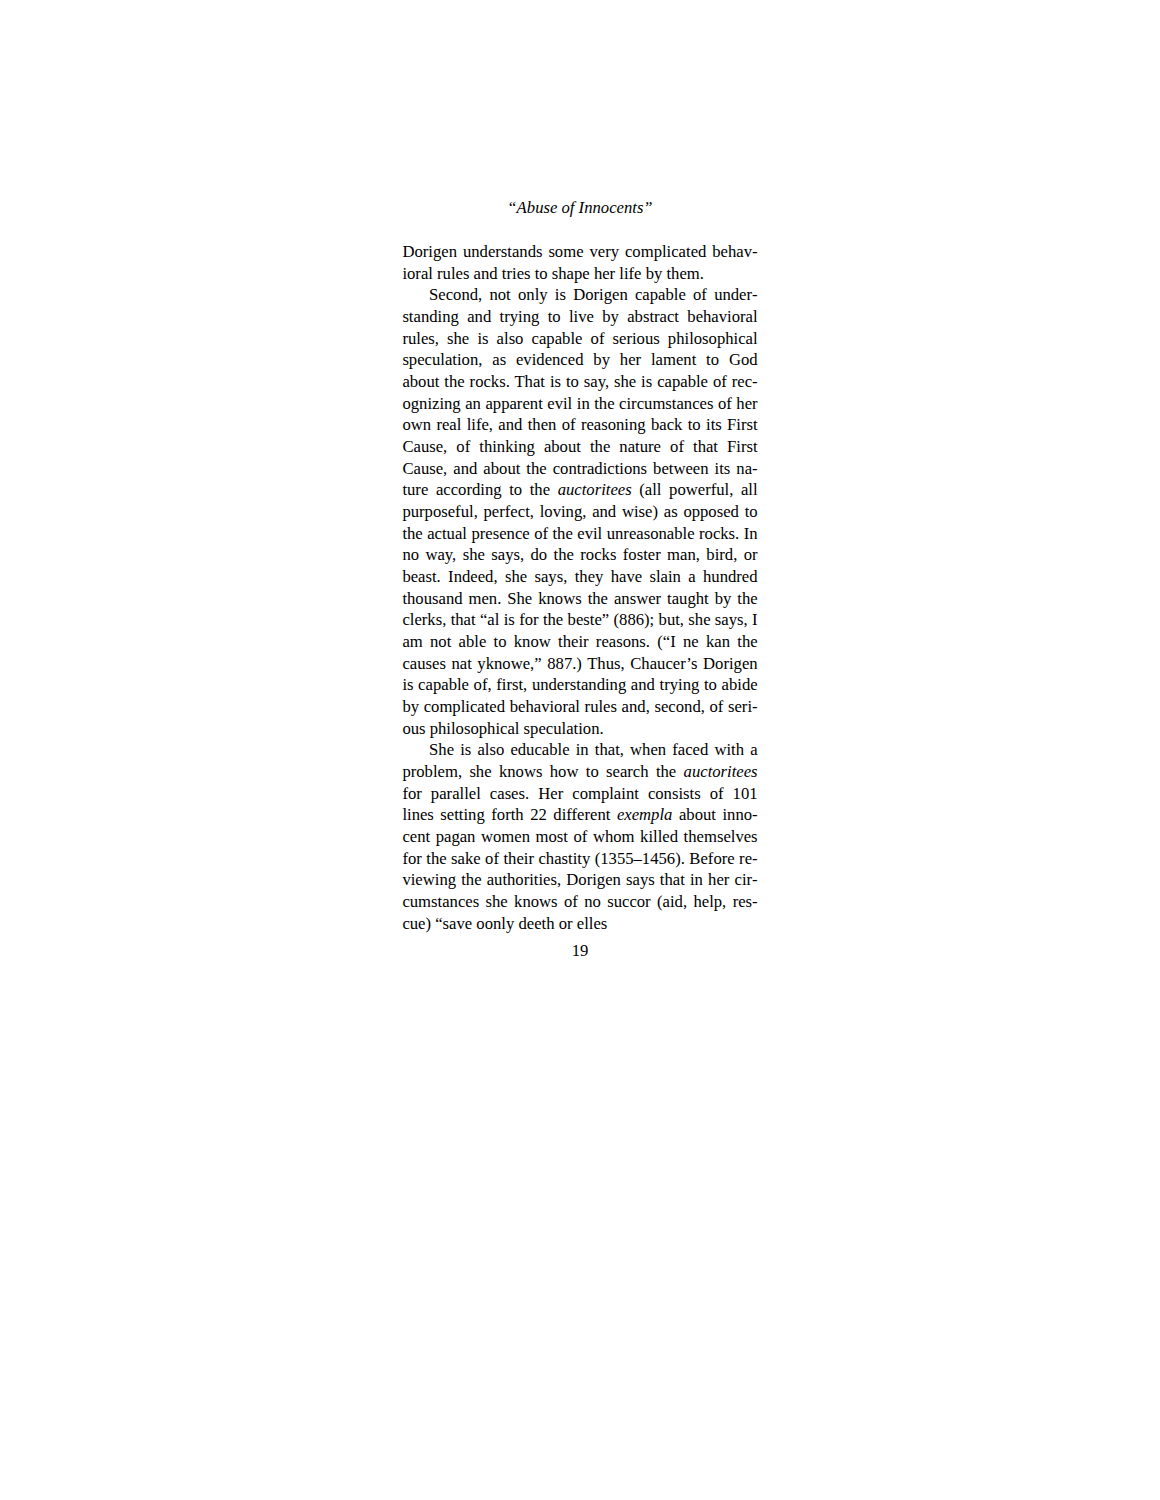“Abuse of Innocents”
Dorigen understands some very complicated behavioral rules and tries to shape her life by them.
Second, not only is Dorigen capable of understanding and trying to live by abstract behavioral rules, she is also capable of serious philosophical speculation, as evidenced by her lament to God about the rocks. That is to say, she is capable of recognizing an apparent evil in the circumstances of her own real life, and then of reasoning back to its First Cause, of thinking about the nature of that First Cause, and about the contradictions between its nature according to the auctoritees (all powerful, all purposeful, perfect, loving, and wise) as opposed to the actual presence of the evil unreasonable rocks. In no way, she says, do the rocks foster man, bird, or beast. Indeed, she says, they have slain a hundred thousand men. She knows the answer taught by the clerks, that “al is for the beste” (886); but, she says, I am not able to know their reasons. (“I ne kan the causes nat yknowe,” 887.) Thus, Chaucer’s Dorigen is capable of, first, understanding and trying to abide by complicated behavioral rules and, second, of serious philosophical speculation.
She is also educable in that, when faced with a problem, she knows how to search the auctoritees for parallel cases. Her complaint consists of 101 lines setting forth 22 different exempla about innocent pagan women most of whom killed themselves for the sake of their chastity (1355–1456). Before reviewing the authorities, Dorigen says that in her circumstances she knows of no succor (aid, help, rescue) “save oonly deeth or elles
19